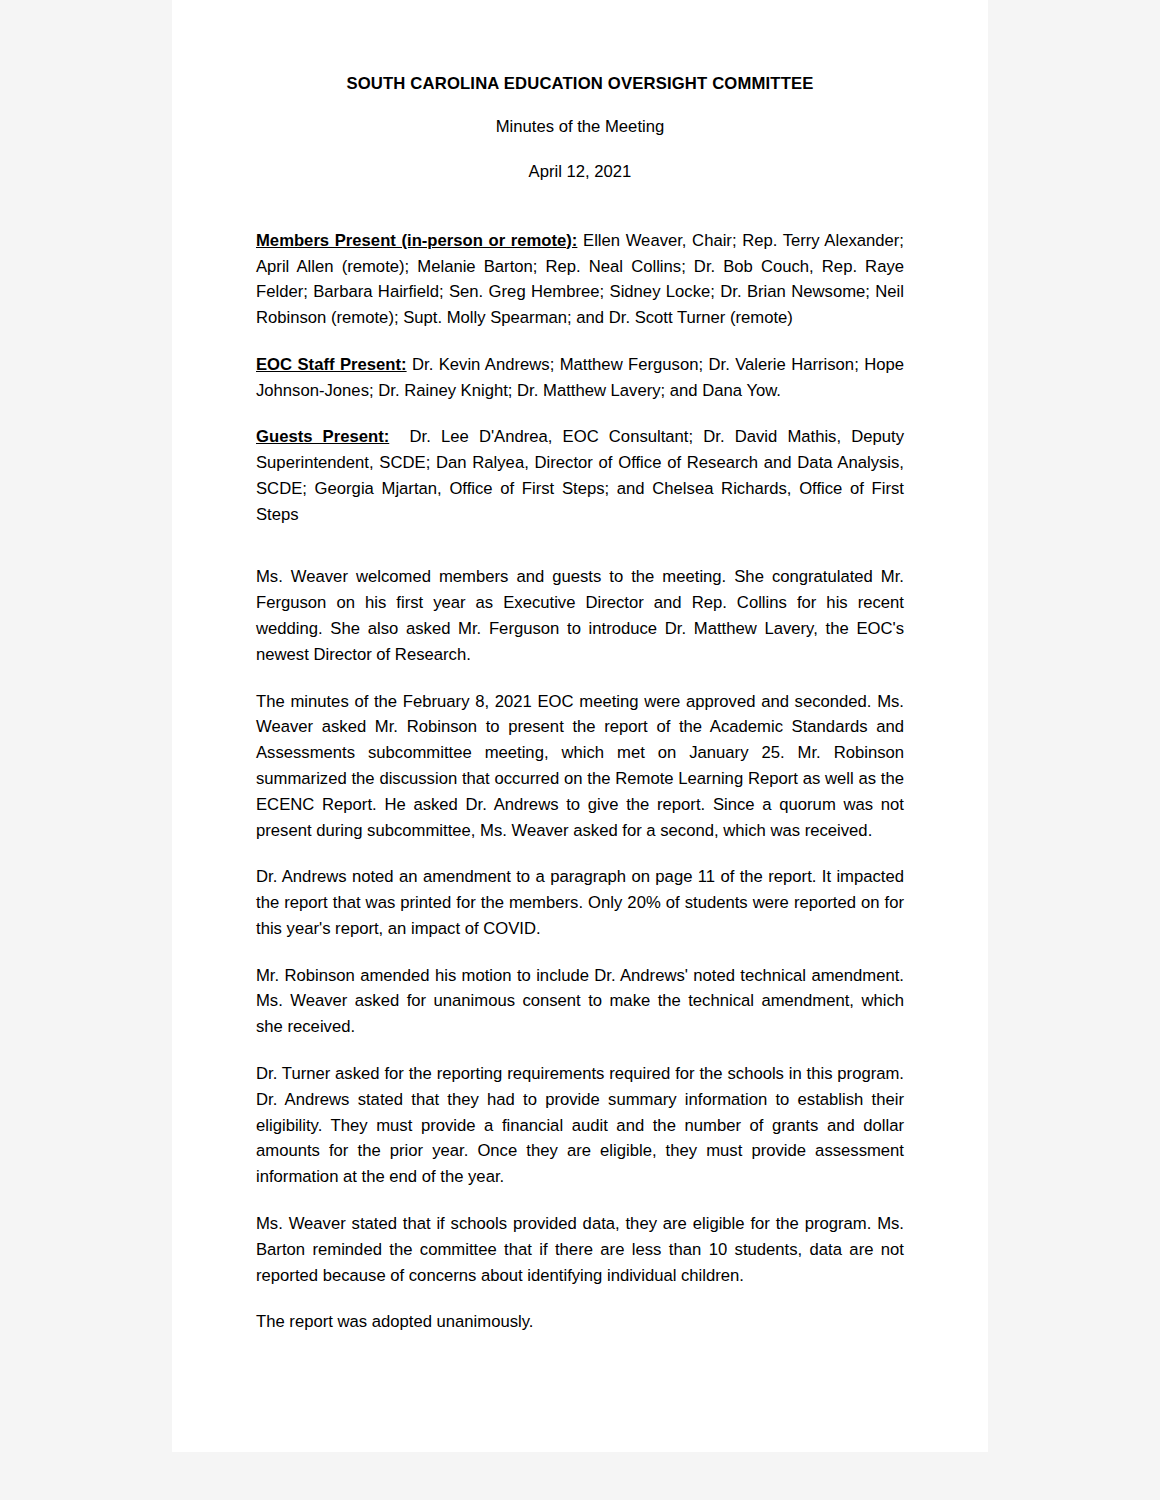South Carolina Education Oversight Committee
Minutes of the Meeting
April 12, 2021
Members Present (in-person or remote): Ellen Weaver, Chair; Rep. Terry Alexander; April Allen (remote); Melanie Barton; Rep. Neal Collins; Dr. Bob Couch, Rep. Raye Felder; Barbara Hairfield; Sen. Greg Hembree; Sidney Locke; Dr. Brian Newsome; Neil Robinson (remote); Supt. Molly Spearman; and Dr. Scott Turner (remote)
EOC Staff Present: Dr. Kevin Andrews; Matthew Ferguson; Dr. Valerie Harrison; Hope Johnson-Jones; Dr. Rainey Knight; Dr. Matthew Lavery; and Dana Yow.
Guests Present: Dr. Lee D'Andrea, EOC Consultant; Dr. David Mathis, Deputy Superintendent, SCDE; Dan Ralyea, Director of Office of Research and Data Analysis, SCDE; Georgia Mjartan, Office of First Steps; and Chelsea Richards, Office of First Steps
Ms. Weaver welcomed members and guests to the meeting. She congratulated Mr. Ferguson on his first year as Executive Director and Rep. Collins for his recent wedding. She also asked Mr. Ferguson to introduce Dr. Matthew Lavery, the EOC's newest Director of Research.
The minutes of the February 8, 2021 EOC meeting were approved and seconded. Ms. Weaver asked Mr. Robinson to present the report of the Academic Standards and Assessments subcommittee meeting, which met on January 25. Mr. Robinson summarized the discussion that occurred on the Remote Learning Report as well as the ECENC Report. He asked Dr. Andrews to give the report. Since a quorum was not present during subcommittee, Ms. Weaver asked for a second, which was received.
Dr. Andrews noted an amendment to a paragraph on page 11 of the report. It impacted the report that was printed for the members. Only 20% of students were reported on for this year's report, an impact of COVID.
Mr. Robinson amended his motion to include Dr. Andrews' noted technical amendment. Ms. Weaver asked for unanimous consent to make the technical amendment, which she received.
Dr. Turner asked for the reporting requirements required for the schools in this program. Dr. Andrews stated that they had to provide summary information to establish their eligibility. They must provide a financial audit and the number of grants and dollar amounts for the prior year. Once they are eligible, they must provide assessment information at the end of the year.
Ms. Weaver stated that if schools provided data, they are eligible for the program. Ms. Barton reminded the committee that if there are less than 10 students, data are not reported because of concerns about identifying individual children.
The report was adopted unanimously.